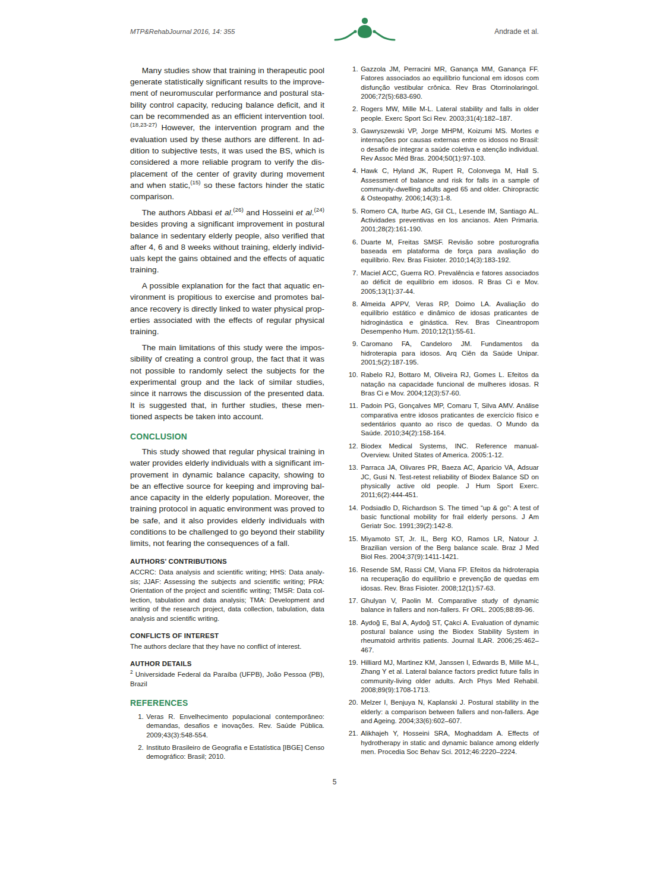MTP&RehabJournal 2016, 14: 355
Andrade et al.
Many studies show that training in therapeutic pool generate statistically significant results to the improvement of neuromuscular performance and postural stability control capacity, reducing balance deficit, and it can be recommended as an efficient intervention tool.(18,23-27) However, the intervention program and the evaluation used by these authors are different. In addition to subjective tests, it was used the BS, which is considered a more reliable program to verify the displacement of the center of gravity during movement and when static,(15) so these factors hinder the static comparison.
The authors Abbasi et al.(26) and Hosseini et al.(24) besides proving a significant improvement in postural balance in sedentary elderly people, also verified that after 4, 6 and 8 weeks without training, elderly individuals kept the gains obtained and the effects of aquatic training.
A possible explanation for the fact that aquatic environment is propitious to exercise and promotes balance recovery is directly linked to water physical properties associated with the effects of regular physical training.
The main limitations of this study were the impossibility of creating a control group, the fact that it was not possible to randomly select the subjects for the experimental group and the lack of similar studies, since it narrows the discussion of the presented data. It is suggested that, in further studies, these mentioned aspects be taken into account.
Conclusion
This study showed that regular physical training in water provides elderly individuals with a significant improvement in dynamic balance capacity, showing to be an effective source for keeping and improving balance capacity in the elderly population. Moreover, the training protocol in aquatic environment was proved to be safe, and it also provides elderly individuals with conditions to be challenged to go beyond their stability limits, not fearing the consequences of a fall.
Authors’ contributions
ACCRC: Data analysis and scientific writing; HHS: Data analysis; JJAF: Assessing the subjects and scientific writing; PRA: Orientation of the project and scientific writing; TMSR: Data collection, tabulation and data analysis; TMA: Development and writing of the research project, data collection, tabulation, data analysis and scientific writing.
Conflicts of interest
The authors declare that they have no conflict of interest.
Author details
2 Universidade Federal da Paraíba (UFPB), João Pessoa (PB), Brazil
References
Veras R. Envelhecimento populacional contemporâneo: demandas, desafios e inovações. Rev. Saúde Pública. 2009;43(3):548-554.
Instituto Brasileiro de Geografia e Estatística [IBGE] Censo demográfico: Brasil; 2010.
Gazzola JM, Perracini MR, Ganança MM, Ganança FF. Fatores associados ao equilíbrio funcional em idosos com disfunção vestibular crônica. Rev Bras Otorrinolaringol. 2006;72(5):683-690.
Rogers MW, Mille M-L. Lateral stability and falls in older people. Exerc Sport Sci Rev. 2003;31(4):182–187.
Gawryszewski VP, Jorge MHPM, Koizumi MS. Mortes e internações por causas externas entre os idosos no Brasil: o desafio de integrar a saúde coletiva e atenção individual. Rev Assoc Méd Bras. 2004;50(1):97-103.
Hawk C, Hyland JK, Rupert R, Colonvega M, Hall S. Assessment of balance and risk for falls in a sample of community-dwelling adults aged 65 and older. Chiropractic & Osteopathy. 2006;14(3):1-8.
Romero CA, Iturbe AG, Gil CL, Lesende IM, Santiago AL. Actividades preventivas en los ancianos. Aten Primaria. 2001;28(2):161-190.
Duarte M, Freitas SMSF. Revisão sobre posturografia baseada em plataforma de força para avaliação do equilíbrio. Rev. Bras Fisioter. 2010;14(3):183-192.
Maciel ACC, Guerra RO. Prevalência e fatores associados ao déficit de equilíbrio em idosos. R Bras Ci e Mov. 2005;13(1):37-44.
Almeida APPV, Veras RP, Doimo LA. Avaliação do equilíbrio estático e dinâmico de idosas praticantes de hidroginástica e ginástica. Rev. Bras Cineantropom Desempenho Hum. 2010;12(1):55-61.
Caromano FA, Candeloro JM. Fundamentos da hidroterapia para idosos. Arq Ciên da Saúde Unipar. 2001;5(2):187-195.
Rabelo RJ, Bottaro M, Oliveira RJ, Gomes L. Efeitos da natação na capacidade funcional de mulheres idosas. R Bras Ci e Mov. 2004;12(3):57-60.
Padoin PG, Gonçalves MP, Comaru T, Silva AMV. Análise comparativa entre idosos praticantes de exercício físico e sedentários quanto ao risco de quedas. O Mundo da Saúde. 2010;34(2):158-164.
Biodex Medical Systems, INC. Reference manual-Overview. United States of America. 2005:1-12.
Parraca JA, Olivares PR, Baeza AC, Aparicio VA, Adsuar JC, Gusi N. Test-retest reliability of Biodex Balance SD on physically active old people. J Hum Sport Exerc. 2011;6(2):444-451.
Podsiadlo D, Richardson S. The timed “up & go”: A test of basic functional mobility for frail elderly persons. J Am Geriatr Soc. 1991;39(2):142-8.
Miyamoto ST, Jr. IL, Berg KO, Ramos LR, Natour J. Brazilian version of the Berg balance scale. Braz J Med Biol Res. 2004;37(9):1411-1421.
Resende SM, Rassi CM, Viana FP. Efeitos da hidroterapia na recuperação do equilíbrio e prevenção de quedas em idosas. Rev. Bras Fisioter. 2008;12(1):57-63.
Ghulyan V, Paolin M. Comparative study of dynamic balance in fallers and non-fallers. Fr ORL. 2005;88:89-96.
Aydoğ E, Bal A, Aydoğ ST, Çakci A. Evaluation of dynamic postural balance using the Biodex Stability System in rheumatoid arthritis patients. Journal ILAR. 2006;25:462–467.
Hilliard MJ, Martinez KM, Janssen I, Edwards B, Mille M-L, Zhang Y et al. Lateral balance factors predict future falls in community-living older adults. Arch Phys Med Rehabil. 2008;89(9):1708-1713.
Melzer I, Benjuya N, Kaplanski J. Postural stability in the elderly: a comparison between fallers and non-fallers. Age and Ageing. 2004;33(6):602–607.
Alikhajeh Y, Hosseini SRA, Moghaddam A. Effects of hydrotherapy in static and dynamic balance among elderly men. Procedia Soc Behav Sci. 2012;46:2220–2224.
5